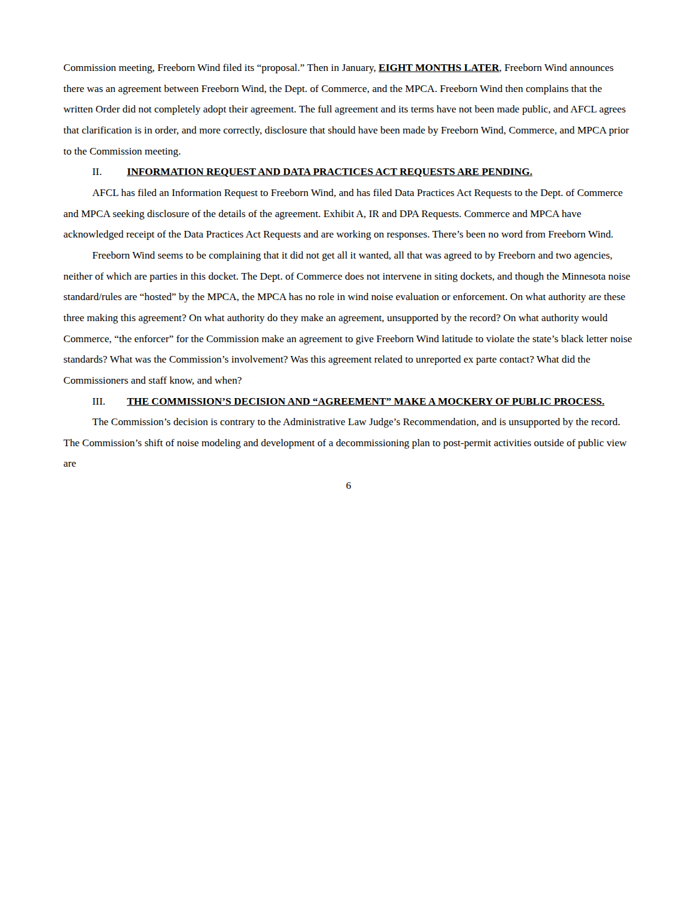Commission meeting, Freeborn Wind filed its “proposal.” Then in January, EIGHT MONTHS LATER, Freeborn Wind announces there was an agreement between Freeborn Wind, the Dept. of Commerce, and the MPCA. Freeborn Wind then complains that the written Order did not completely adopt their agreement. The full agreement and its terms have not been made public, and AFCL agrees that clarification is in order, and more correctly, disclosure that should have been made by Freeborn Wind, Commerce, and MPCA prior to the Commission meeting.
II.
INFORMATION REQUEST AND DATA PRACTICES ACT REQUESTS ARE PENDING.
AFCL has filed an Information Request to Freeborn Wind, and has filed Data Practices Act Requests to the Dept. of Commerce and MPCA seeking disclosure of the details of the agreement. Exhibit A, IR and DPA Requests. Commerce and MPCA have acknowledged receipt of the Data Practices Act Requests and are working on responses. There’s been no word from Freeborn Wind.
Freeborn Wind seems to be complaining that it did not get all it wanted, all that was agreed to by Freeborn and two agencies, neither of which are parties in this docket. The Dept. of Commerce does not intervene in siting dockets, and though the Minnesota noise standard/rules are “hosted” by the MPCA, the MPCA has no role in wind noise evaluation or enforcement. On what authority are these three making this agreement? On what authority do they make an agreement, unsupported by the record? On what authority would Commerce, “the enforcer” for the Commission make an agreement to give Freeborn Wind latitude to violate the state’s black letter noise standards? What was the Commission’s involvement? Was this agreement related to unreported ex parte contact? What did the Commissioners and staff know, and when?
III.
THE COMMISSION’S DECISION AND “AGREEMENT” MAKE A MOCKERY OF PUBLIC PROCESS.
The Commission’s decision is contrary to the Administrative Law Judge’s Recommendation, and is unsupported by the record. The Commission’s shift of noise modeling and development of a decommissioning plan to post-permit activities outside of public view are
6